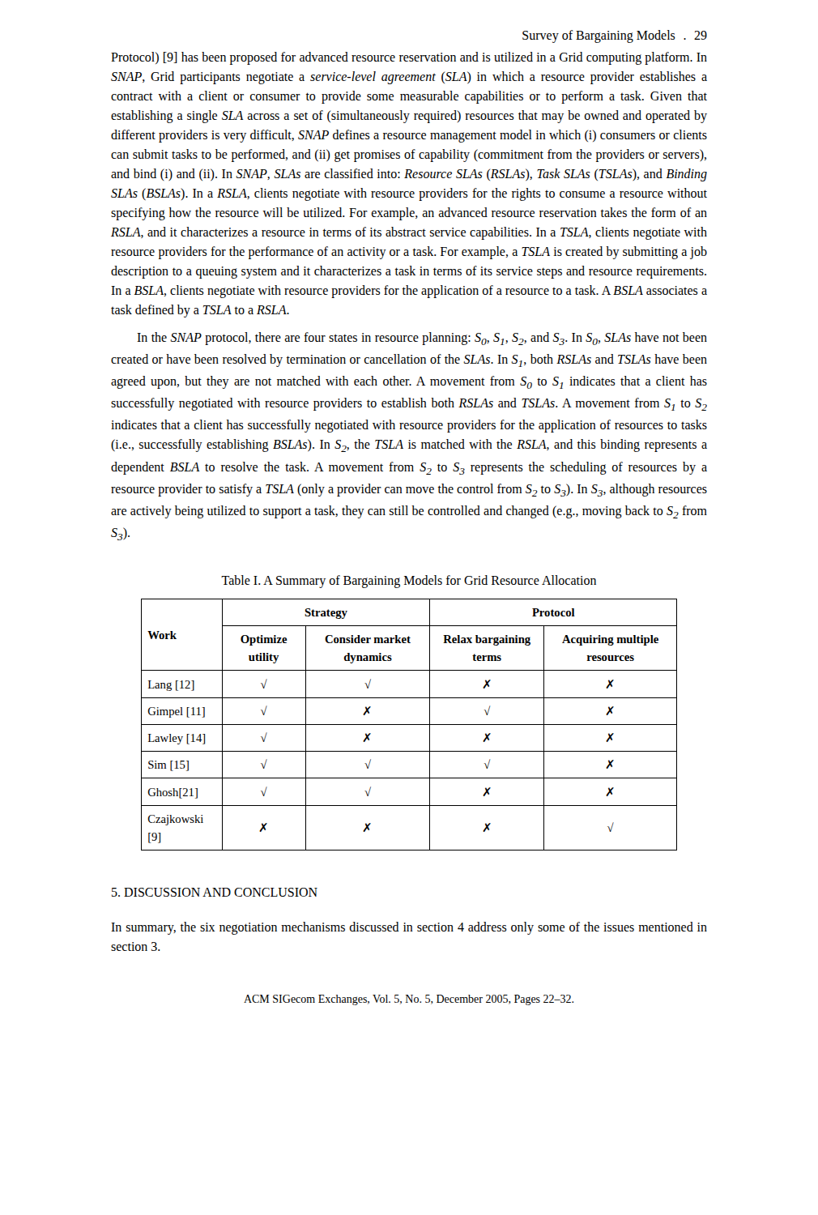Survey of Bargaining Models. 29
Protocol) [9] has been proposed for advanced resource reservation and is utilized in a Grid computing platform. In SNAP, Grid participants negotiate a service-level agreement (SLA) in which a resource provider establishes a contract with a client or consumer to provide some measurable capabilities or to perform a task. Given that establishing a single SLA across a set of (simultaneously required) resources that may be owned and operated by different providers is very difficult, SNAP defines a resource management model in which (i) consumers or clients can submit tasks to be performed, and (ii) get promises of capability (commitment from the providers or servers), and bind (i) and (ii). In SNAP, SLAs are classified into: Resource SLAs (RSLAs), Task SLAs (TSLAs), and Binding SLAs (BSLAs). In a RSLA, clients negotiate with resource providers for the rights to consume a resource without specifying how the resource will be utilized. For example, an advanced resource reservation takes the form of an RSLA, and it characterizes a resource in terms of its abstract service capabilities. In a TSLA, clients negotiate with resource providers for the performance of an activity or a task. For example, a TSLA is created by submitting a job description to a queuing system and it characterizes a task in terms of its service steps and resource requirements. In a BSLA, clients negotiate with resource providers for the application of a resource to a task. A BSLA associates a task defined by a TSLA to a RSLA.
In the SNAP protocol, there are four states in resource planning: S0, S1, S2, and S3. In S0, SLAs have not been created or have been resolved by termination or cancellation of the SLAs. In S1, both RSLAs and TSLAs have been agreed upon, but they are not matched with each other. A movement from S0 to S1 indicates that a client has successfully negotiated with resource providers to establish both RSLAs and TSLAs. A movement from S1 to S2 indicates that a client has successfully negotiated with resource providers for the application of resources to tasks (i.e., successfully establishing BSLAs). In S2, the TSLA is matched with the RSLA, and this binding represents a dependent BSLA to resolve the task. A movement from S2 to S3 represents the scheduling of resources by a resource provider to satisfy a TSLA (only a provider can move the control from S2 to S3). In S3, although resources are actively being utilized to support a task, they can still be controlled and changed (e.g., moving back to S2 from S3).
Table I. A Summary of Bargaining Models for Grid Resource Allocation
| Work | Strategy | Protocol |
| --- | --- | --- |
| Optimize utility | Consider market dynamics | Relax bargaining terms | Acquiring multiple resources |
| Lang [12] | √ | √ | ✗ | ✗ |
| Gimpel [11] | √ | ✗ | √ | ✗ |
| Lawley [14] | √ | ✗ | ✗ | ✗ |
| Sim [15] | √ | √ | √ | ✗ |
| Ghosh[21] | √ | √ | ✗ | ✗ |
| Czajkowski [9] | ✗ | ✗ | ✗ | √ |
5. DISCUSSION AND CONCLUSION
In summary, the six negotiation mechanisms discussed in section 4 address only some of the issues mentioned in section 3.
ACM SIGecom Exchanges, Vol. 5, No. 5, December 2005, Pages 22–32.